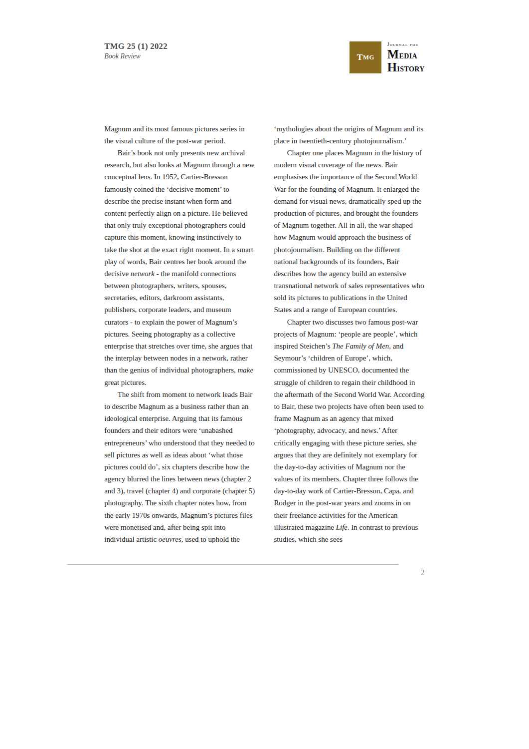TMG 25 (1) 2022
Book Review
TMG
Journal for
Media
History
Magnum and its most famous pictures series in the visual culture of the post-war period.
Bair’s book not only presents new archival research, but also looks at Magnum through a new conceptual lens. In 1952, Cartier-Bresson famously coined the ‘decisive moment’ to describe the precise instant when form and content perfectly align on a picture. He believed that only truly exceptional photographers could capture this moment, knowing instinctively to take the shot at the exact right moment. In a smart play of words, Bair centres her book around the decisive network - the manifold connections between photographers, writers, spouses, secretaries, editors, darkroom assistants, publishers, corporate leaders, and museum curators - to explain the power of Magnum’s pictures. Seeing photography as a collective enterprise that stretches over time, she argues that the interplay between nodes in a network, rather than the genius of individual photographers, make great pictures.
The shift from moment to network leads Bair to describe Magnum as a business rather than an ideological enterprise. Arguing that its famous founders and their editors were ‘unabashed entrepreneurs’ who understood that they needed to sell pictures as well as ideas about ‘what those pictures could do’, six chapters describe how the agency blurred the lines between news (chapter 2 and 3), travel (chapter 4) and corporate (chapter 5) photography. The sixth chapter notes how, from the early 1970s onwards, Magnum’s pictures files were monetised and, after being spit into individual artistic oeuvres, used to uphold the ‘mythologies about the origins of Magnum and its place in twentieth-century photojournalism.’
Chapter one places Magnum in the history of modern visual coverage of the news. Bair emphasises the importance of the Second World War for the founding of Magnum. It enlarged the demand for visual news, dramatically sped up the production of pictures, and brought the founders of Magnum together. All in all, the war shaped how Magnum would approach the business of photojournalism. Building on the different national backgrounds of its founders, Bair describes how the agency build an extensive transnational network of sales representatives who sold its pictures to publications in the United States and a range of European countries.
Chapter two discusses two famous post-war projects of Magnum: ‘people are people’, which inspired Steichen’s The Family of Men, and Seymour’s ‘children of Europe’, which, commissioned by UNESCO, documented the struggle of children to regain their childhood in the aftermath of the Second World War. According to Bair, these two projects have often been used to frame Magnum as an agency that mixed ‘photography, advocacy, and news.’ After critically engaging with these picture series, she argues that they are definitely not exemplary for the day-to-day activities of Magnum nor the values of its members. Chapter three follows the day-to-day work of Cartier-Bresson, Capa, and Rodger in the post-war years and zooms in on their freelance activities for the American illustrated magazine Life. In contrast to previous studies, which she sees
2